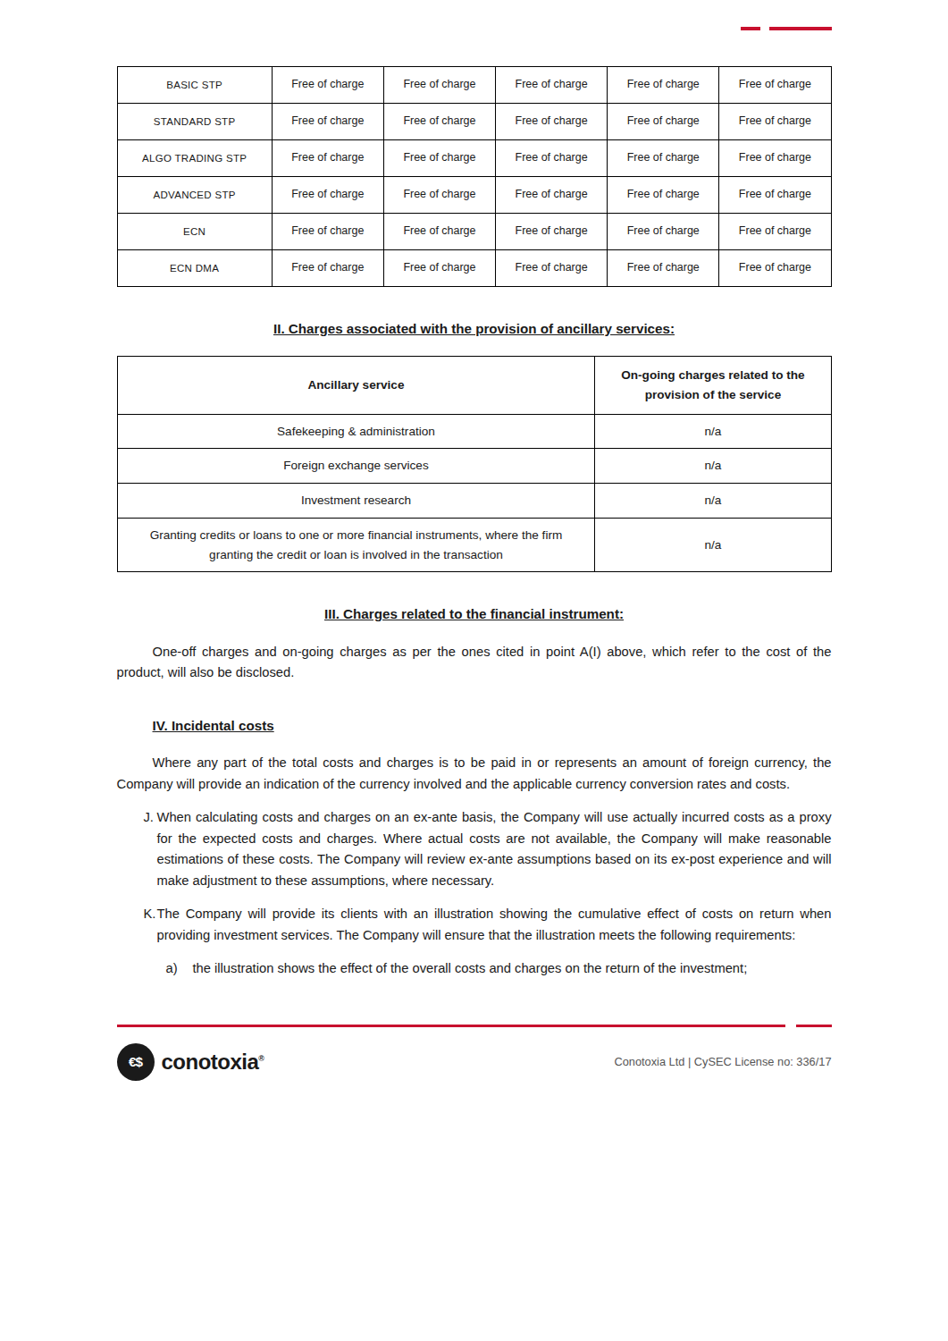| BASIC STP | Free of charge | Free of charge | Free of charge | Free of charge | Free of charge |
| STANDARD STP | Free of charge | Free of charge | Free of charge | Free of charge | Free of charge |
| ALGO TRADING STP | Free of charge | Free of charge | Free of charge | Free of charge | Free of charge |
| ADVANCED STP | Free of charge | Free of charge | Free of charge | Free of charge | Free of charge |
| ECN | Free of charge | Free of charge | Free of charge | Free of charge | Free of charge |
| ECN DMA | Free of charge | Free of charge | Free of charge | Free of charge | Free of charge |
II. Charges associated with the provision of ancillary services:
| Ancillary service | On-going charges related to the provision of the service |
| --- | --- |
| Safekeeping & administration | n/a |
| Foreign exchange services | n/a |
| Investment research | n/a |
| Granting credits or loans to one or more financial instruments, where the firm granting the credit or loan is involved in the transaction | n/a |
III. Charges related to the financial instrument:
One-off charges and on-going charges as per the ones cited in point A(I) above, which refer to the cost of the product, will also be disclosed.
IV. Incidental costs
Where any part of the total costs and charges is to be paid in or represents an amount of foreign currency, the Company will provide an indication of the currency involved and the applicable currency conversion rates and costs.
J. When calculating costs and charges on an ex-ante basis, the Company will use actually incurred costs as a proxy for the expected costs and charges. Where actual costs are not available, the Company will make reasonable estimations of these costs. The Company will review ex-ante assumptions based on its ex-post experience and will make adjustment to these assumptions, where necessary.
K. The Company will provide its clients with an illustration showing the cumulative effect of costs on return when providing investment services. The Company will ensure that the illustration meets the following requirements:
a) the illustration shows the effect of the overall costs and charges on the return of the investment;
€$
conotoxia®
Conotoxia Ltd | CySEC License no: 336/17